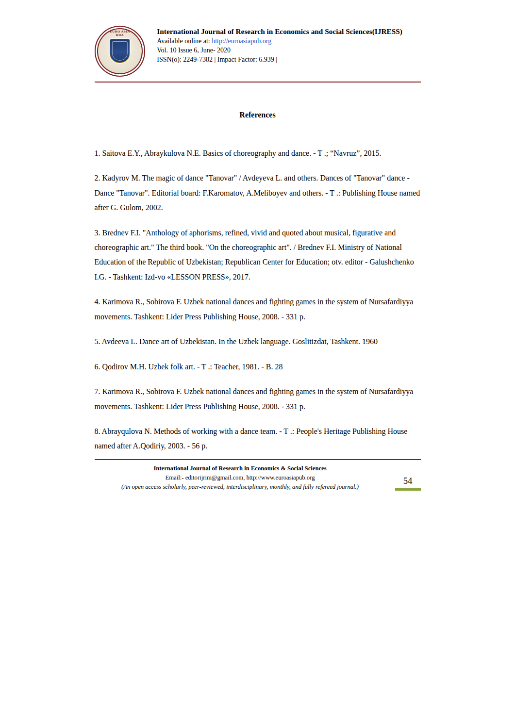EURO ASIA
RDA
International Journal of Research in Economics and Social Sciences(IJRESS)
Available online at: http://euroasiapub.org
Vol. 10 Issue 6, June- 2020
ISSN(o): 2249-7382 | Impact Factor: 6.939 |
References
1. Saitova E.Y., Abraykulova N.E. Basics of choreography and dance. - T .; “Navruz”, 2015.
2. Kadyrov M. The magic of dance "Tanovar" / Avdeyeva L. and others. Dances of "Tanovar" dance - Dance "Tanovar". Editorial board: F.Karomatov, A.Meliboyev and others. - T .: Publishing House named after G. Gulom, 2002.
3. Brednev F.I. "Anthology of aphorisms, refined, vivid and quoted about musical, figurative and choreographic art." The third book. "On the choreographic art". / Brednev F.I. Ministry of National Education of the Republic of Uzbekistan; Republican Center for Education; otv. editor - Galushchenko I.G. - Tashkent: Izd-vo «LESSON PRESS», 2017.
4. Karimova R., Sobirova F. Uzbek national dances and fighting games in the system of Nursafardiyya movements. Tashkent: Lider Press Publishing House, 2008. - 331 p.
5. Avdeeva L. Dance art of Uzbekistan. In the Uzbek language. Goslitizdat, Tashkent. 1960
6. Qodirov M.H. Uzbek folk art. - T .: Teacher, 1981. - B. 28
7. Karimova R., Sobirova F. Uzbek national dances and fighting games in the system of Nursafardiyya movements. Tashkent: Lider Press Publishing House, 2008. - 331 p.
8. Abrayqulova N. Methods of working with a dance team. - T .: People's Heritage Publishing House named after A.Qodiriy, 2003. - 56 p.
International Journal of Research in Economics & Social Sciences
Email:- editorijrim@gmail.com, http://www.euroasiapub.org
(An open access scholarly, peer-reviewed, interdisciplinary, monthly, and fully refereed journal.)
54